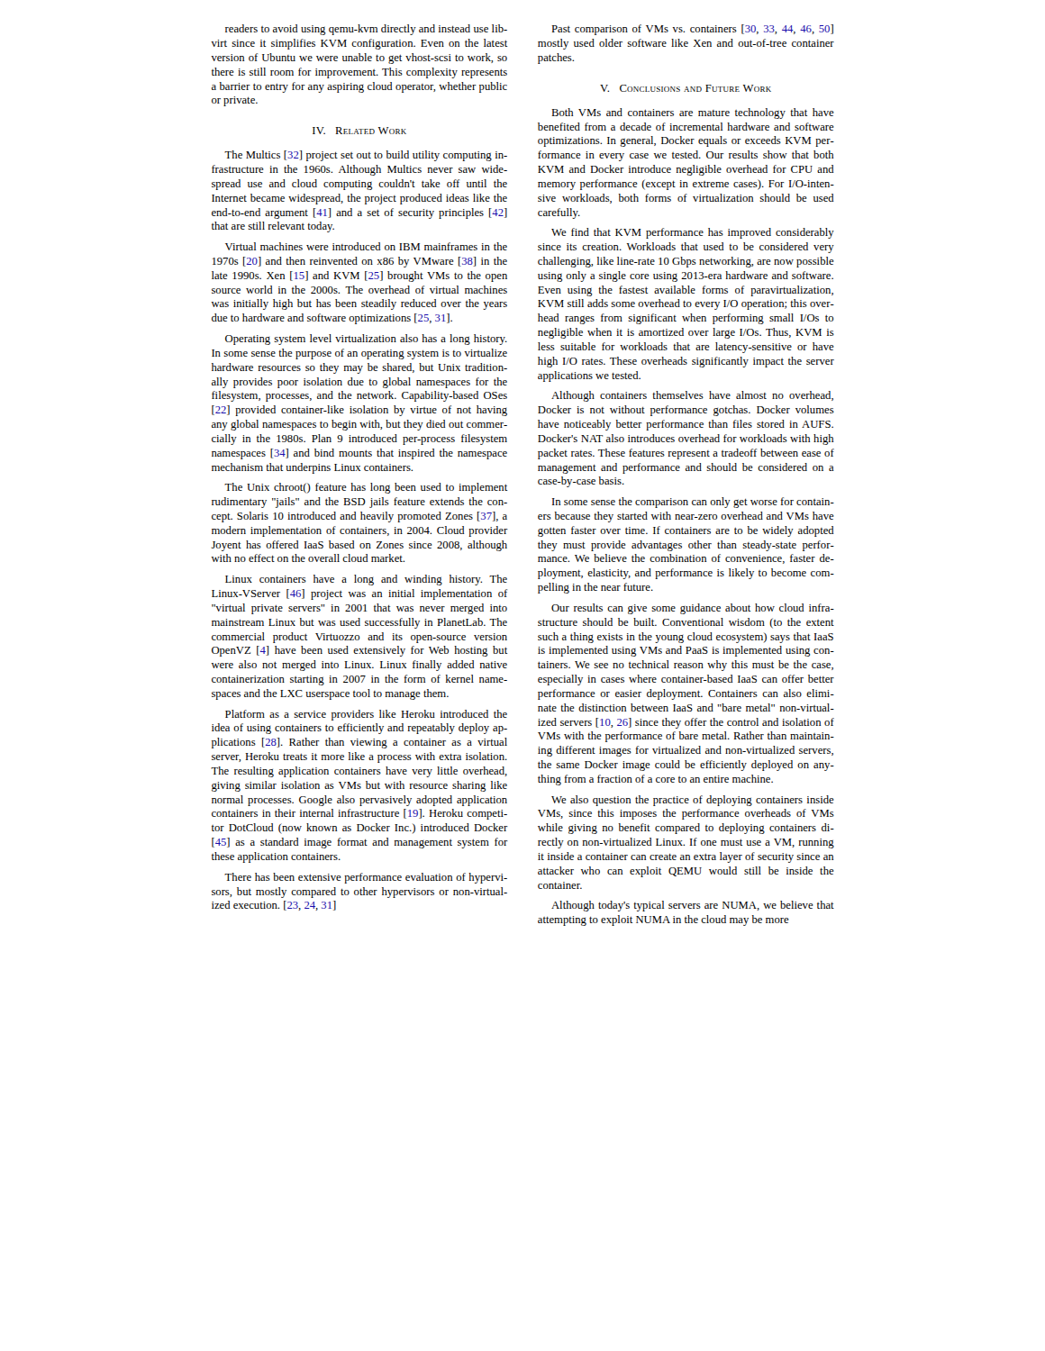readers to avoid using qemu-kvm directly and instead use libvirt since it simplifies KVM configuration. Even on the latest version of Ubuntu we were unable to get vhost-scsi to work, so there is still room for improvement. This complexity represents a barrier to entry for any aspiring cloud operator, whether public or private.
IV. Related Work
The Multics [32] project set out to build utility computing infrastructure in the 1960s. Although Multics never saw widespread use and cloud computing couldn't take off until the Internet became widespread, the project produced ideas like the end-to-end argument [41] and a set of security principles [42] that are still relevant today.
Virtual machines were introduced on IBM mainframes in the 1970s [20] and then reinvented on x86 by VMware [38] in the late 1990s. Xen [15] and KVM [25] brought VMs to the open source world in the 2000s. The overhead of virtual machines was initially high but has been steadily reduced over the years due to hardware and software optimizations [25, 31].
Operating system level virtualization also has a long history. In some sense the purpose of an operating system is to virtualize hardware resources so they may be shared, but Unix traditionally provides poor isolation due to global namespaces for the filesystem, processes, and the network. Capability-based OSes [22] provided container-like isolation by virtue of not having any global namespaces to begin with, but they died out commercially in the 1980s. Plan 9 introduced per-process filesystem namespaces [34] and bind mounts that inspired the namespace mechanism that underpins Linux containers.
The Unix chroot() feature has long been used to implement rudimentary "jails" and the BSD jails feature extends the concept. Solaris 10 introduced and heavily promoted Zones [37], a modern implementation of containers, in 2004. Cloud provider Joyent has offered IaaS based on Zones since 2008, although with no effect on the overall cloud market.
Linux containers have a long and winding history. The Linux-VServer [46] project was an initial implementation of "virtual private servers" in 2001 that was never merged into mainstream Linux but was used successfully in PlanetLab. The commercial product Virtuozzo and its open-source version OpenVZ [4] have been used extensively for Web hosting but were also not merged into Linux. Linux finally added native containerization starting in 2007 in the form of kernel namespaces and the LXC userspace tool to manage them.
Platform as a service providers like Heroku introduced the idea of using containers to efficiently and repeatably deploy applications [28]. Rather than viewing a container as a virtual server, Heroku treats it more like a process with extra isolation. The resulting application containers have very little overhead, giving similar isolation as VMs but with resource sharing like normal processes. Google also pervasively adopted application containers in their internal infrastructure [19]. Heroku competitor DotCloud (now known as Docker Inc.) introduced Docker [45] as a standard image format and management system for these application containers.
There has been extensive performance evaluation of hypervisors, but mostly compared to other hypervisors or non-virtualized execution. [23, 24, 31]
Past comparison of VMs vs. containers [30, 33, 44, 46, 50] mostly used older software like Xen and out-of-tree container patches.
V. Conclusions and Future Work
Both VMs and containers are mature technology that have benefited from a decade of incremental hardware and software optimizations. In general, Docker equals or exceeds KVM performance in every case we tested. Our results show that both KVM and Docker introduce negligible overhead for CPU and memory performance (except in extreme cases). For I/O-intensive workloads, both forms of virtualization should be used carefully.
We find that KVM performance has improved considerably since its creation. Workloads that used to be considered very challenging, like line-rate 10 Gbps networking, are now possible using only a single core using 2013-era hardware and software. Even using the fastest available forms of paravirtualization, KVM still adds some overhead to every I/O operation; this overhead ranges from significant when performing small I/Os to negligible when it is amortized over large I/Os. Thus, KVM is less suitable for workloads that are latency-sensitive or have high I/O rates. These overheads significantly impact the server applications we tested.
Although containers themselves have almost no overhead, Docker is not without performance gotchas. Docker volumes have noticeably better performance than files stored in AUFS. Docker's NAT also introduces overhead for workloads with high packet rates. These features represent a tradeoff between ease of management and performance and should be considered on a case-by-case basis.
In some sense the comparison can only get worse for containers because they started with near-zero overhead and VMs have gotten faster over time. If containers are to be widely adopted they must provide advantages other than steady-state performance. We believe the combination of convenience, faster deployment, elasticity, and performance is likely to become compelling in the near future.
Our results can give some guidance about how cloud infrastructure should be built. Conventional wisdom (to the extent such a thing exists in the young cloud ecosystem) says that IaaS is implemented using VMs and PaaS is implemented using containers. We see no technical reason why this must be the case, especially in cases where container-based IaaS can offer better performance or easier deployment. Containers can also eliminate the distinction between IaaS and "bare metal" non-virtualized servers [10, 26] since they offer the control and isolation of VMs with the performance of bare metal. Rather than maintaining different images for virtualized and non-virtualized servers, the same Docker image could be efficiently deployed on anything from a fraction of a core to an entire machine.
We also question the practice of deploying containers inside VMs, since this imposes the performance overheads of VMs while giving no benefit compared to deploying containers directly on non-virtualized Linux. If one must use a VM, running it inside a container can create an extra layer of security since an attacker who can exploit QEMU would still be inside the container.
Although today's typical servers are NUMA, we believe that attempting to exploit NUMA in the cloud may be more